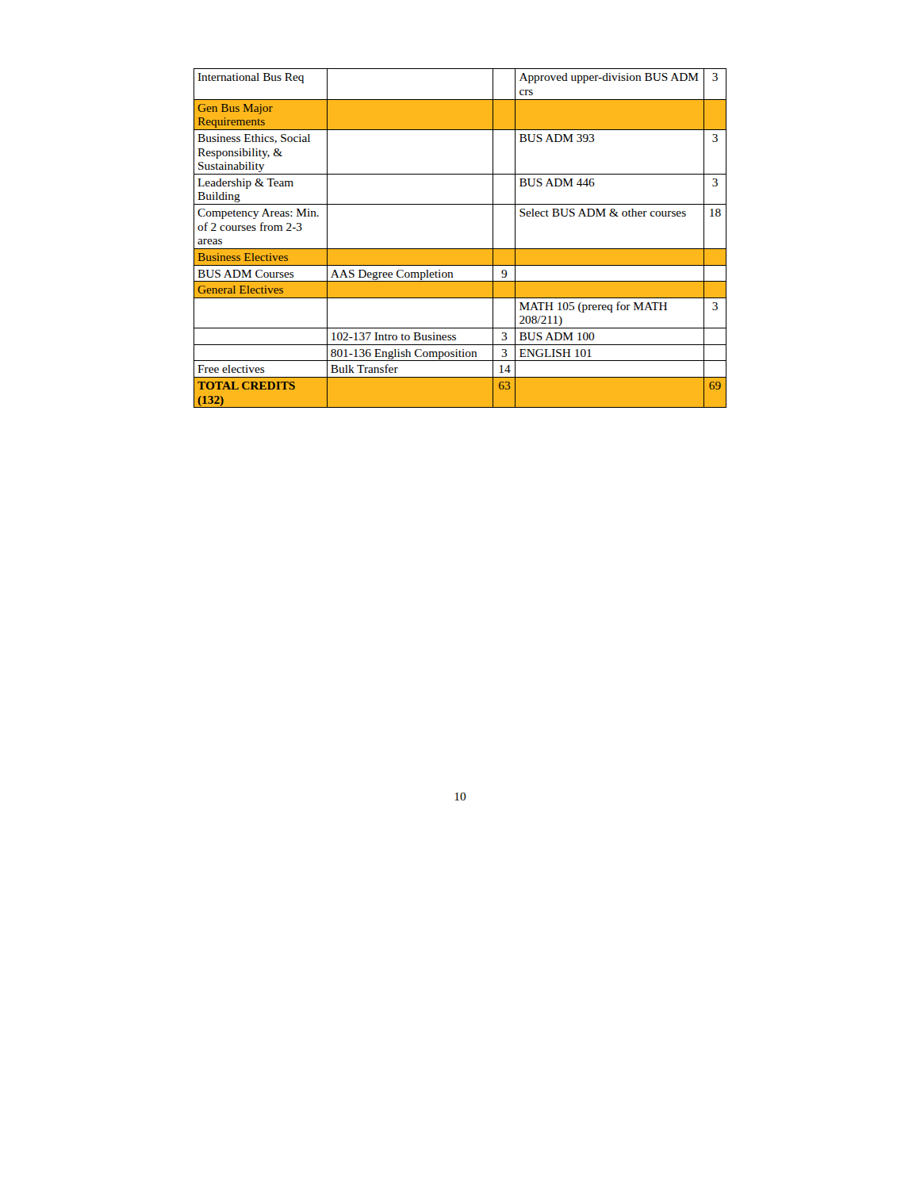| International Bus Req | | | Approved upper-division BUS ADM crs | 3 |
| Gen Bus Major Requirements | | | | |
| Business Ethics, Social Responsibility, & Sustainability | | | BUS ADM 393 | 3 |
| Leadership & Team Building | | | BUS ADM 446 | 3 |
| Competency Areas: Min. of 2 courses from 2-3 areas | | | Select BUS ADM & other courses | 18 |
| Business Electives | | | | |
| BUS ADM Courses | AAS Degree Completion | 9 | | |
| General Electives | | | | |
| | | | MATH 105 (prereq for MATH 208/211) | 3 |
| | 102-137 Intro to Business | 3 | BUS ADM 100 | |
| | 801-136 English Composition | 3 | ENGLISH 101 | |
| Free electives | Bulk Transfer | 14 | | |
| TOTAL CREDITS (132) | | 63 | | 69 |
10